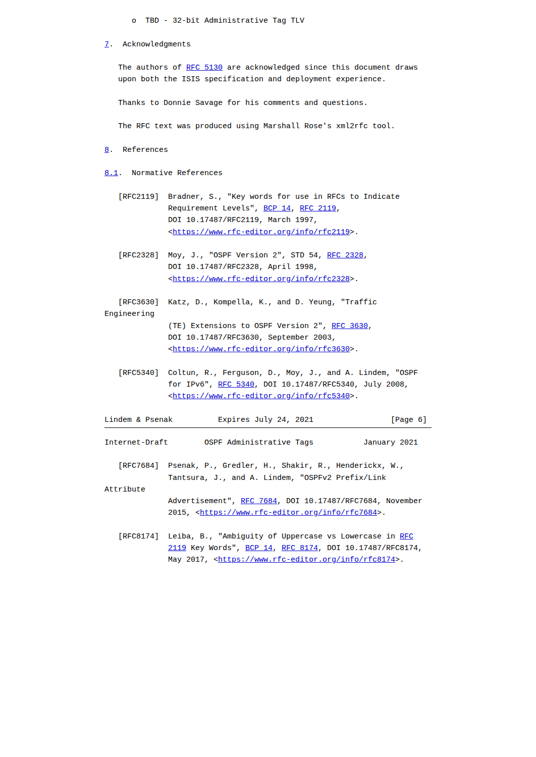o  TBD - 32-bit Administrative Tag TLV

7.  Acknowledgments

   The authors of RFC 5130 are acknowledged since this document draws
   upon both the ISIS specification and deployment experience.

   Thanks to Donnie Savage for his comments and questions.

   The RFC text was produced using Marshall Rose's xml2rfc tool.

8.  References

8.1.  Normative References

   [RFC2119]  Bradner, S., "Key words for use in RFCs to Indicate
              Requirement Levels", BCP 14, RFC 2119,
              DOI 10.17487/RFC2119, March 1997,
              <https://www.rfc-editor.org/info/rfc2119>.

   [RFC2328]  Moy, J., "OSPF Version 2", STD 54, RFC 2328,
              DOI 10.17487/RFC2328, April 1998,
              <https://www.rfc-editor.org/info/rfc2328>.

   [RFC3630]  Katz, D., Kompella, K., and D. Yeung, "Traffic Engineering
              (TE) Extensions to OSPF Version 2", RFC 3630,
              DOI 10.17487/RFC3630, September 2003,
              <https://www.rfc-editor.org/info/rfc3630>.

   [RFC5340]  Coltun, R., Ferguson, D., Moy, J., and A. Lindem, "OSPF
              for IPv6", RFC 5340, DOI 10.17487/RFC5340, July 2008,
              <https://www.rfc-editor.org/info/rfc5340>.
Lindem & Psenak Expires July 24, 2021 [Page 6]
Internet-Draft OSPF Administrative Tags January 2021
   [RFC7684]  Psenak, P., Gredler, H., Shakir, R., Henderickx, W.,
              Tantsura, J., and A. Lindem, "OSPFv2 Prefix/Link Attribute
              Advertisement", RFC 7684, DOI 10.17487/RFC7684, November
              2015, <https://www.rfc-editor.org/info/rfc7684>.

   [RFC8174]  Leiba, B., "Ambiguity of Uppercase vs Lowercase in RFC
              2119 Key Words", BCP 14, RFC 8174, DOI 10.17487/RFC8174,
              May 2017, <https://www.rfc-editor.org/info/rfc8174>.